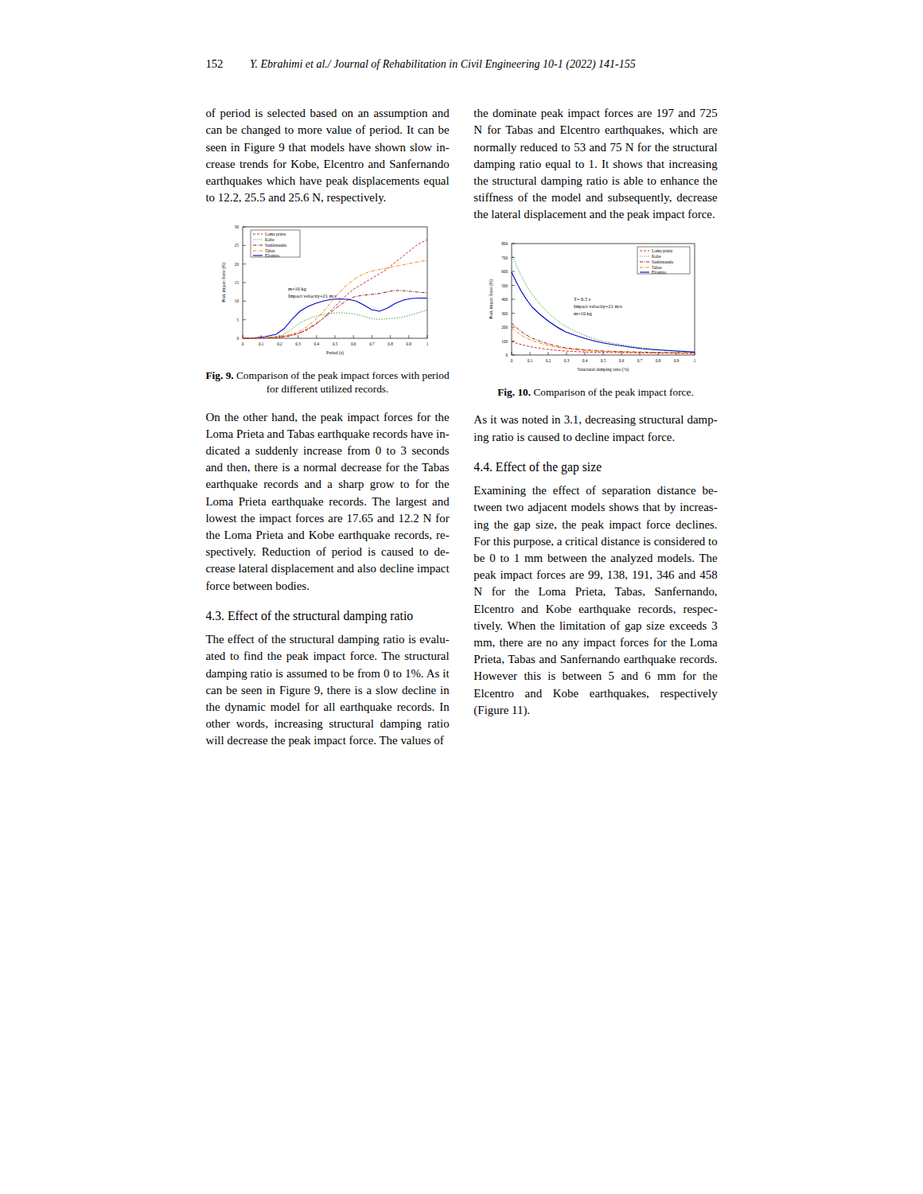152 Y. Ebrahimi et al./ Journal of Rehabilitation in Civil Engineering 10-1 (2022) 141-155
of period is selected based on an assumption and can be changed to more value of period. It can be seen in Figure 9 that models have shown slow increase trends for Kobe, Elcentro and Sanfernando earthquakes which have peak displacements equal to 12.2, 25.5 and 25.6 N, respectively.
0 5 10 15 20 25 30 0 0.1 0.2 0.3 0.4 0.5 0.6 0.7 0.8 0.9 1 Period (s) Peak impact force (N) Loma prieta Kobe Sanfernando Tabas Elcentro m=10 kg Impact velocity=21 m/s
Fig. 9. Comparison of the peak impact forces with period for different utilized records.
On the other hand, the peak impact forces for the Loma Prieta and Tabas earthquake records have indicated a suddenly increase from 0 to 3 seconds and then, there is a normal decrease for the Tabas earthquake records and a sharp grow to for the Loma Prieta earthquake records. The largest and lowest the impact forces are 17.65 and 12.2 N for the Loma Prieta and Kobe earthquake records, respectively. Reduction of period is caused to decrease lateral displacement and also decline impact force between bodies.
4.3. Effect of the structural damping ratio
The effect of the structural damping ratio is evaluated to find the peak impact force. The structural damping ratio is assumed to be from 0 to 1%. As it can be seen in Figure 9, there is a slow decline in the dynamic model for all earthquake records. In other words, increasing structural damping ratio will decrease the peak impact force. The values of
the dominate peak impact forces are 197 and 725 N for Tabas and Elcentro earthquakes, which are normally reduced to 53 and 75 N for the structural damping ratio equal to 1. It shows that increasing the structural damping ratio is able to enhance the stiffness of the model and subsequently, decrease the lateral displacement and the peak impact force.
0 100 200 300 400 500 600 700 800 0 0.1 0.2 0.3 0.4 0.5 0.6 0.7 0.8 0.9 1 Structural damping ratio (%) Peak impact force (N) Loma prieta Kobe Sanfernando Tabas Elcentro T= 0.5 s Impact velocity=21 m/s m=10 kg
Fig. 10. Comparison of the peak impact force.
As it was noted in 3.1, decreasing structural damping ratio is caused to decline impact force.
4.4. Effect of the gap size
Examining the effect of separation distance between two adjacent models shows that by increasing the gap size, the peak impact force declines. For this purpose, a critical distance is considered to be 0 to 1 mm between the analyzed models. The peak impact forces are 99, 138, 191, 346 and 458 N for the Loma Prieta, Tabas, Sanfernando, Elcentro and Kobe earthquake records, respectively. When the limitation of gap size exceeds 3 mm, there are no any impact forces for the Loma Prieta, Tabas and Sanfernando earthquake records. However this is between 5 and 6 mm for the Elcentro and Kobe earthquakes, respectively (Figure 11).